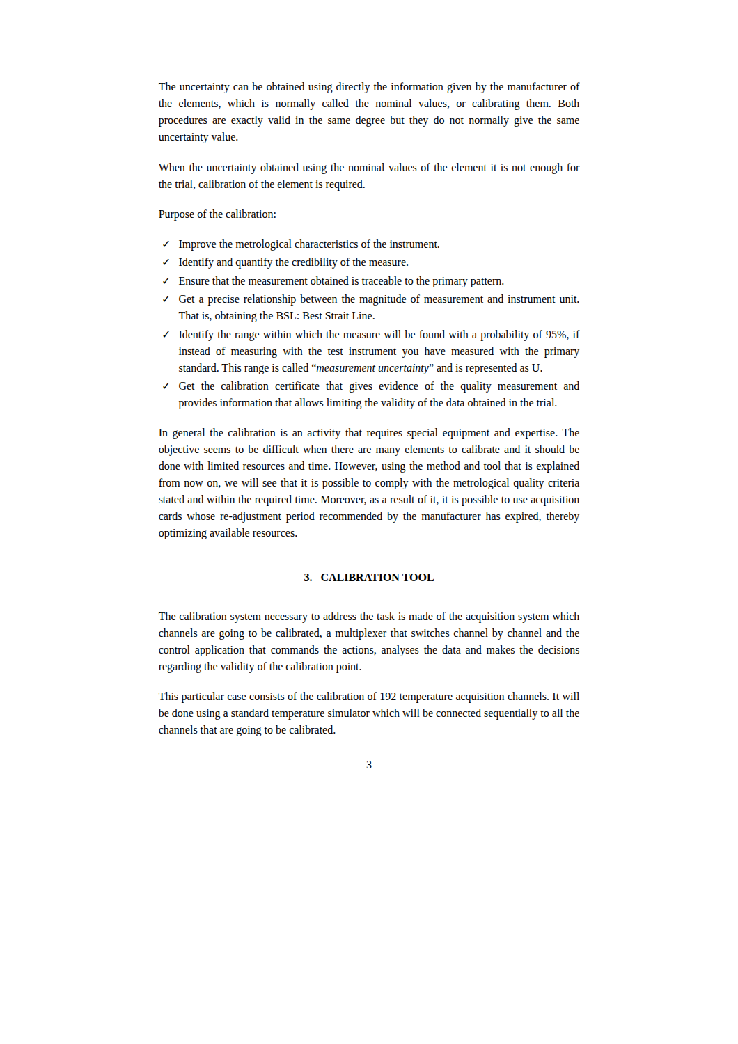The uncertainty can be obtained using directly the information given by the manufacturer of the elements, which is normally called the nominal values, or calibrating them. Both procedures are exactly valid in the same degree but they do not normally give the same uncertainty value.
When the uncertainty obtained using the nominal values of the element it is not enough for the trial, calibration of the element is required.
Purpose of the calibration:
Improve the metrological characteristics of the instrument.
Identify and quantify the credibility of the measure.
Ensure that the measurement obtained is traceable to the primary pattern.
Get a precise relationship between the magnitude of measurement and instrument unit. That is, obtaining the BSL: Best Strait Line.
Identify the range within which the measure will be found with a probability of 95%, if instead of measuring with the test instrument you have measured with the primary standard. This range is called “measurement uncertainty” and is represented as U.
Get the calibration certificate that gives evidence of the quality measurement and provides information that allows limiting the validity of the data obtained in the trial.
In general the calibration is an activity that requires special equipment and expertise. The objective seems to be difficult when there are many elements to calibrate and it should be done with limited resources and time. However, using the method and tool that is explained from now on, we will see that it is possible to comply with the metrological quality criteria stated and within the required time. Moreover, as a result of it, it is possible to use acquisition cards whose re-adjustment period recommended by the manufacturer has expired, thereby optimizing available resources.
3. CALIBRATION TOOL
The calibration system necessary to address the task is made of the acquisition system which channels are going to be calibrated, a multiplexer that switches channel by channel and the control application that commands the actions, analyses the data and makes the decisions regarding the validity of the calibration point.
This particular case consists of the calibration of 192 temperature acquisition channels. It will be done using a standard temperature simulator which will be connected sequentially to all the channels that are going to be calibrated.
3